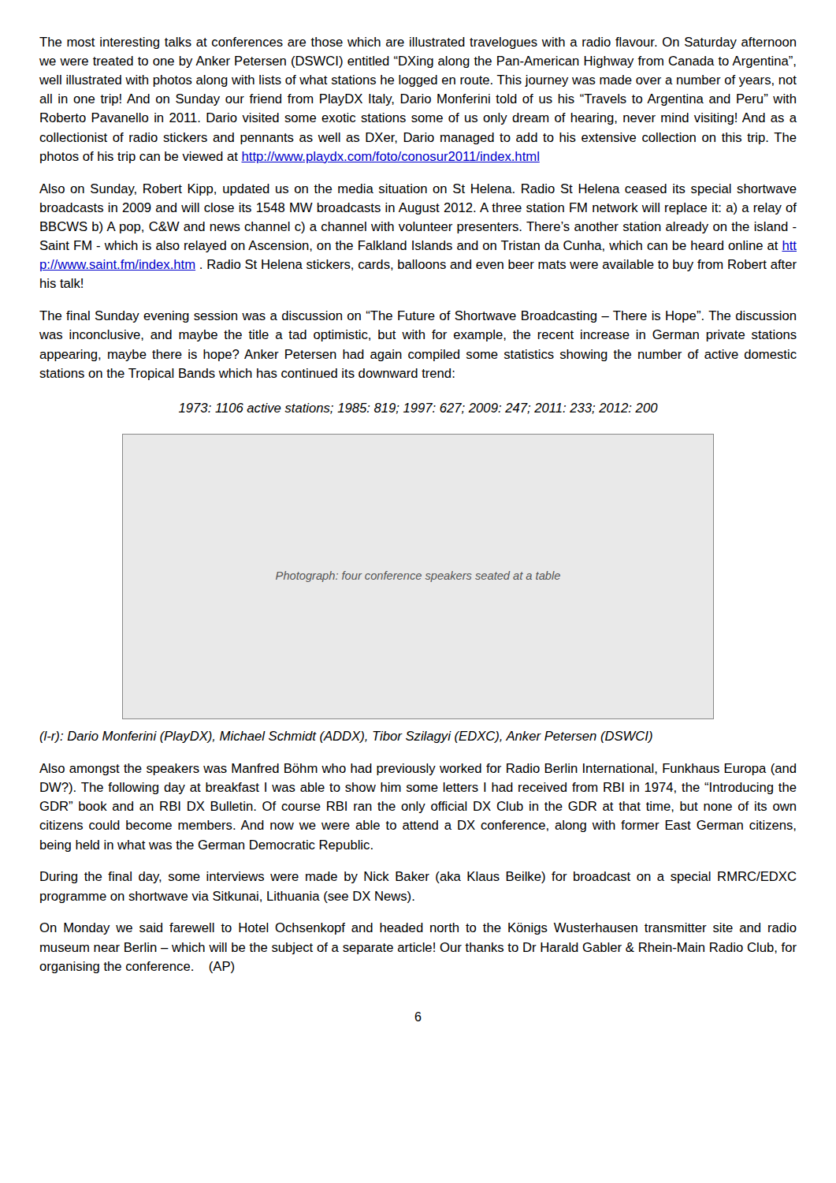The most interesting talks at conferences are those which are illustrated travelogues with a radio flavour. On Saturday afternoon we were treated to one by Anker Petersen (DSWCI) entitled “DXing along the Pan-American Highway from Canada to Argentina”, well illustrated with photos along with lists of what stations he logged en route. This journey was made over a number of years, not all in one trip! And on Sunday our friend from PlayDX Italy, Dario Monferini told of us his “Travels to Argentina and Peru” with Roberto Pavanello in 2011. Dario visited some exotic stations some of us only dream of hearing, never mind visiting! And as a collectionist of radio stickers and pennants as well as DXer, Dario managed to add to his extensive collection on this trip. The photos of his trip can be viewed at http://www.playdx.com/foto/conosur2011/index.html
Also on Sunday, Robert Kipp, updated us on the media situation on St Helena. Radio St Helena ceased its special shortwave broadcasts in 2009 and will close its 1548 MW broadcasts in August 2012. A three station FM network will replace it: a) a relay of BBCWS b) A pop, C&W and news channel c) a channel with volunteer presenters. There’s another station already on the island - Saint FM - which is also relayed on Ascension, on the Falkland Islands and on Tristan da Cunha, which can be heard online at http://www.saint.fm/index.htm . Radio St Helena stickers, cards, balloons and even beer mats were available to buy from Robert after his talk!
The final Sunday evening session was a discussion on “The Future of Shortwave Broadcasting – There is Hope”. The discussion was inconclusive, and maybe the title a tad optimistic, but with for example, the recent increase in German private stations appearing, maybe there is hope? Anker Petersen had again compiled some statistics showing the number of active domestic stations on the Tropical Bands which has continued its downward trend:
1973: 1106 active stations; 1985: 819; 1997: 627; 2009: 247; 2011: 233; 2012: 200
Photograph: four conference speakers seated at a table
(l-r): Dario Monferini (PlayDX), Michael Schmidt (ADDX), Tibor Szilagyi (EDXC), Anker Petersen (DSWCI)
Also amongst the speakers was Manfred Böhm who had previously worked for Radio Berlin International, Funkhaus Europa (and DW?). The following day at breakfast I was able to show him some letters I had received from RBI in 1974, the “Introducing the GDR” book and an RBI DX Bulletin. Of course RBI ran the only official DX Club in the GDR at that time, but none of its own citizens could become members. And now we were able to attend a DX conference, along with former East German citizens, being held in what was the German Democratic Republic.
During the final day, some interviews were made by Nick Baker (aka Klaus Beilke) for broadcast on a special RMRC/EDXC programme on shortwave via Sitkunai, Lithuania (see DX News).
On Monday we said farewell to Hotel Ochsenkopf and headed north to the Königs Wusterhausen transmitter site and radio museum near Berlin – which will be the subject of a separate article! Our thanks to Dr Harald Gabler & Rhein-Main Radio Club, for organising the conference. (AP)
6